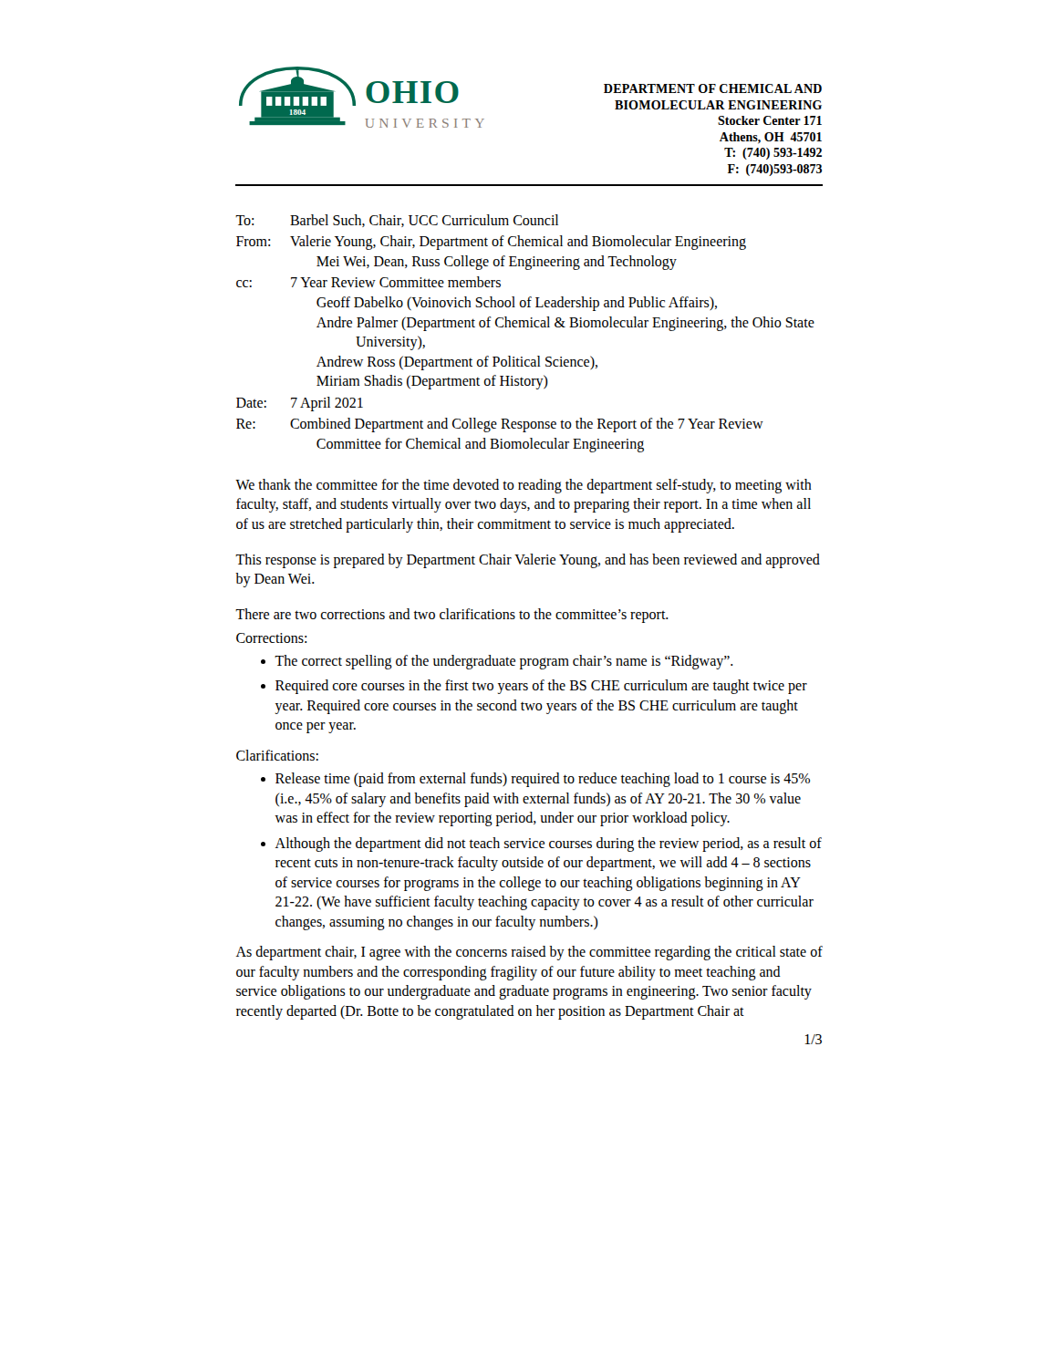1804 OHIO UNIVERSITY
Department of Chemical and
Biomolecular Engineering
Stocker Center 171
Athens, OH 45701
T: (740) 593-1492
F: (740)593-0873
| To: | Barbel Such, Chair, UCC Curriculum Council |
| From: | Valerie Young, Chair, Department of Chemical and Biomolecular Engineering Mei Wei, Dean, Russ College of Engineering and Technology |
| cc: | 7 Year Review Committee members Geoff Dabelko (Voinovich School of Leadership and Public Affairs), Andre Palmer (Department of Chemical & Biomolecular Engineering, the Ohio State University), Andrew Ross (Department of Political Science), Miriam Shadis (Department of History) |
| Date: | 7 April 2021 |
| Re: | Combined Department and College Response to the Report of the 7 Year Review Committee for Chemical and Biomolecular Engineering |
We thank the committee for the time devoted to reading the department self-study, to meeting with faculty, staff, and students virtually over two days, and to preparing their report. In a time when all of us are stretched particularly thin, their commitment to service is much appreciated.
This response is prepared by Department Chair Valerie Young, and has been reviewed and approved by Dean Wei.
There are two corrections and two clarifications to the committee’s report.
Corrections:
The correct spelling of the undergraduate program chair’s name is “Ridgway”.
Required core courses in the first two years of the BS CHE curriculum are taught twice per year. Required core courses in the second two years of the BS CHE curriculum are taught once per year.
Clarifications:
Release time (paid from external funds) required to reduce teaching load to 1 course is 45% (i.e., 45% of salary and benefits paid with external funds) as of AY 20-21. The 30 % value was in effect for the review reporting period, under our prior workload policy.
Although the department did not teach service courses during the review period, as a result of recent cuts in non-tenure-track faculty outside of our department, we will add 4 – 8 sections of service courses for programs in the college to our teaching obligations beginning in AY 21-22. (We have sufficient faculty teaching capacity to cover 4 as a result of other curricular changes, assuming no changes in our faculty numbers.)
As department chair, I agree with the concerns raised by the committee regarding the critical state of our faculty numbers and the corresponding fragility of our future ability to meet teaching and service obligations to our undergraduate and graduate programs in engineering. Two senior faculty recently departed (Dr. Botte to be congratulated on her position as Department Chair at
1/3